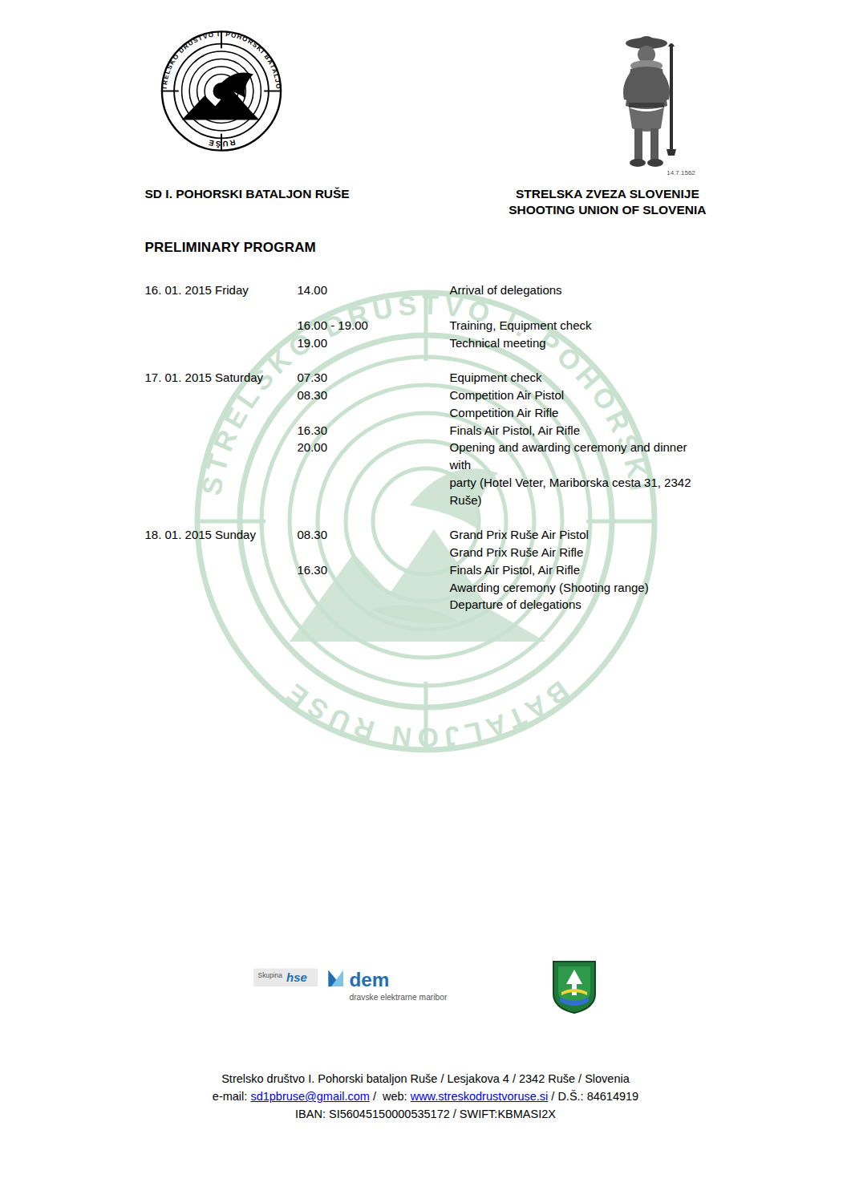STRELSKO DRUŠTVO I. POHORSKI BATALJON RUŠE
STRELSKO DRUŠTVO I. POHORSKI BATALJON RUŠE
14.7.1562
SD I. POHORSKI BATALJON RUŠE
STRELSKA ZVEZA SLOVENIJE
SHOOTING UNION OF SLOVENIA
PRELIMINARY PROGRAM
| 16. 01. 2015 Friday | 14.00 | Arrival of delegations |
| | 16.00 - 19.00 | Training, Equipment check |
| | 19.00 | Technical meeting |
| 17. 01. 2015 Saturday | 07.30 | Equipment check |
| | 08.30 | Competition Air Pistol |
| | | Competition Air Rifle |
| | 16.30 | Finals Air Pistol, Air Rifle |
| | 20.00 | Opening and awarding ceremony and dinner with party (Hotel Veter, Mariborska cesta 31, 2342 Ruše) |
| 18. 01. 2015 Sunday | 08.30 | Grand Prix Ruše Air Pistol |
| | | Grand Prix Ruše Air Rifle |
| | 16.30 | Finals Air Pistol, Air Rifle |
| | | Awarding ceremony (Shooting range) |
| | | Departure of delegations |
Skupina hse dem dravske elektrarne maribor
Strelsko društvo I. Pohorski bataljon Ruše / Lesjakova 4 / 2342 Ruše / Slovenia
e-mail: sd1pbruse@gmail.com / web: www.streskodrustvoruse.si / D.Š.: 84614919
IBAN: SI56045150000535172 / SWIFT:KBMASI2X